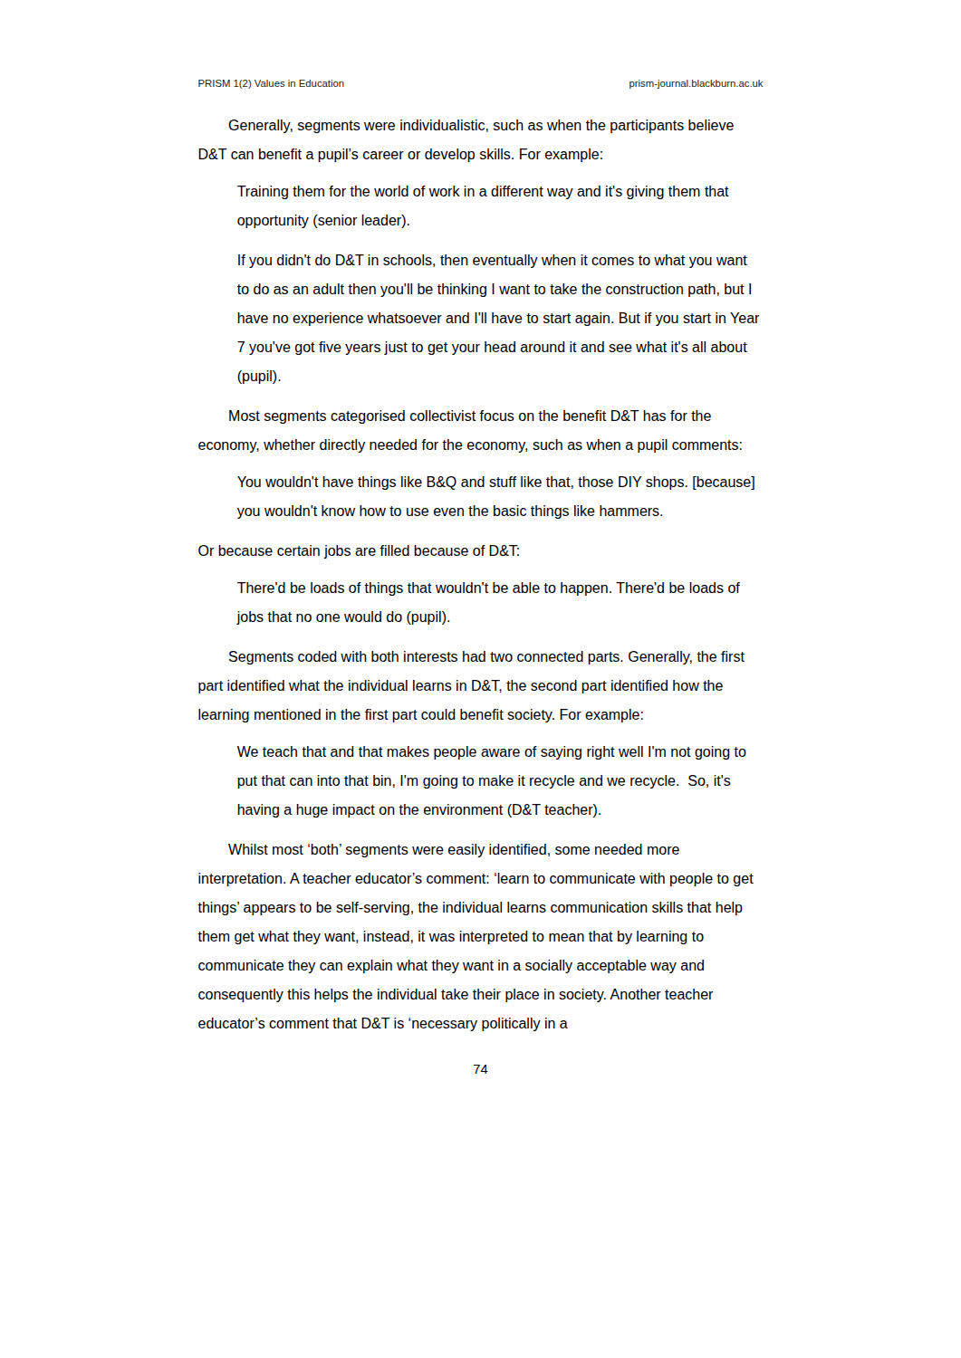PRISM 1(2) Values in Education
prism-journal.blackburn.ac.uk
Generally, segments were individualistic, such as when the participants believe D&T can benefit a pupil’s career or develop skills. For example:
Training them for the world of work in a different way and it's giving them that opportunity (senior leader).
If you didn't do D&T in schools, then eventually when it comes to what you want to do as an adult then you'll be thinking I want to take the construction path, but I have no experience whatsoever and I'll have to start again. But if you start in Year 7 you've got five years just to get your head around it and see what it's all about (pupil).
Most segments categorised collectivist focus on the benefit D&T has for the economy, whether directly needed for the economy, such as when a pupil comments:
You wouldn't have things like B&Q and stuff like that, those DIY shops. [because] you wouldn't know how to use even the basic things like hammers.
Or because certain jobs are filled because of D&T:
There'd be loads of things that wouldn't be able to happen. There'd be loads of jobs that no one would do (pupil).
Segments coded with both interests had two connected parts. Generally, the first part identified what the individual learns in D&T, the second part identified how the learning mentioned in the first part could benefit society. For example:
We teach that and that makes people aware of saying right well I'm not going to put that can into that bin, I'm going to make it recycle and we recycle. So, it's having a huge impact on the environment (D&T teacher).
Whilst most ‘both’ segments were easily identified, some needed more interpretation. A teacher educator’s comment: ‘learn to communicate with people to get things’ appears to be self-serving, the individual learns communication skills that help them get what they want, instead, it was interpreted to mean that by learning to communicate they can explain what they want in a socially acceptable way and consequently this helps the individual take their place in society. Another teacher educator’s comment that D&T is ‘necessary politically in a
74